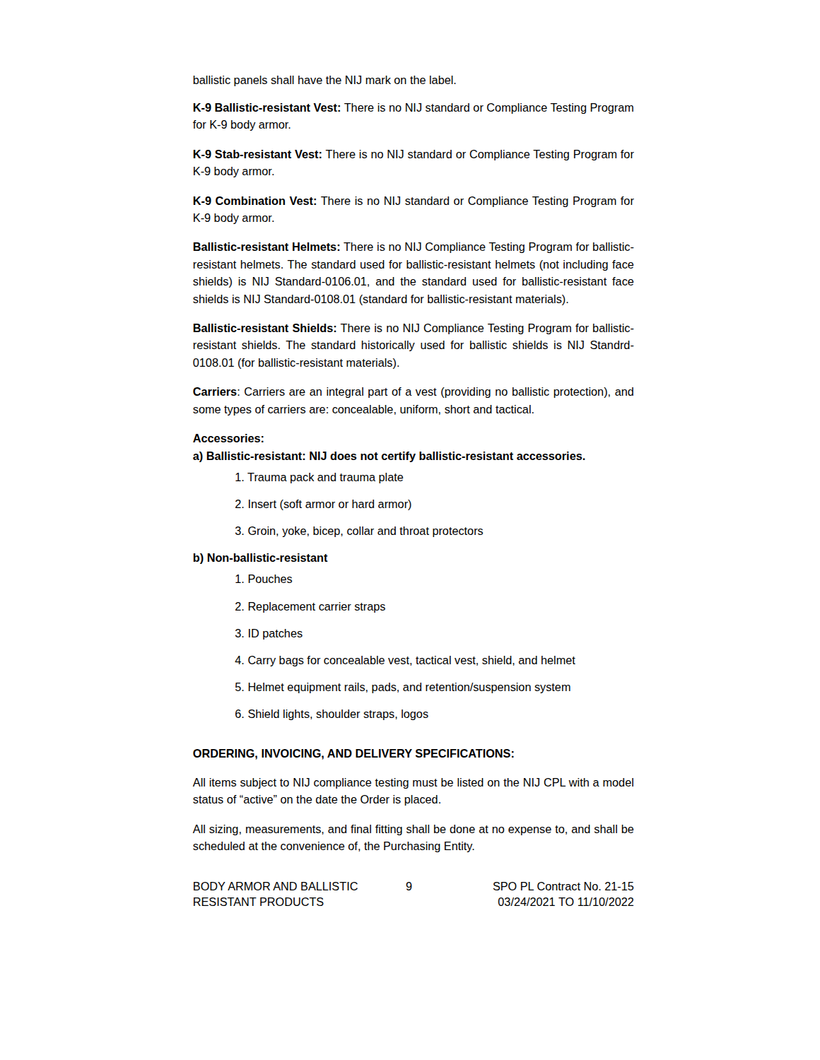ballistic panels shall have the NIJ mark on the label.
K-9 Ballistic-resistant Vest: There is no NIJ standard or Compliance Testing Program for K-9 body armor.
K-9 Stab-resistant Vest: There is no NIJ standard or Compliance Testing Program for K-9 body armor.
K-9 Combination Vest: There is no NIJ standard or Compliance Testing Program for K-9 body armor.
Ballistic-resistant Helmets: There is no NIJ Compliance Testing Program for ballistic-resistant helmets. The standard used for ballistic-resistant helmets (not including face shields) is NIJ Standard-0106.01, and the standard used for ballistic-resistant face shields is NIJ Standard-0108.01 (standard for ballistic-resistant materials).
Ballistic-resistant Shields: There is no NIJ Compliance Testing Program for ballistic-resistant shields. The standard historically used for ballistic shields is NIJ Standrd-0108.01 (for ballistic-resistant materials).
Carriers: Carriers are an integral part of a vest (providing no ballistic protection), and some types of carriers are: concealable, uniform, short and tactical.
Accessories:
a) Ballistic-resistant: NIJ does not certify ballistic-resistant accessories.
1. Trauma pack and trauma plate
2. Insert (soft armor or hard armor)
3. Groin, yoke, bicep, collar and throat protectors
b) Non-ballistic-resistant
1. Pouches
2. Replacement carrier straps
3. ID patches
4. Carry bags for concealable vest, tactical vest, shield, and helmet
5. Helmet equipment rails, pads, and retention/suspension system
6. Shield lights, shoulder straps, logos
ORDERING, INVOICING, AND DELIVERY SPECIFICATIONS:
All items subject to NIJ compliance testing must be listed on the NIJ CPL with a model status of “active” on the date the Order is placed.
All sizing, measurements, and final fitting shall be done at no expense to, and shall be scheduled at the convenience of, the Purchasing Entity.
BODY ARMOR AND BALLISTIC
RESISTANT PRODUCTS
9
SPO PL Contract No. 21-15
03/24/2021 TO 11/10/2022